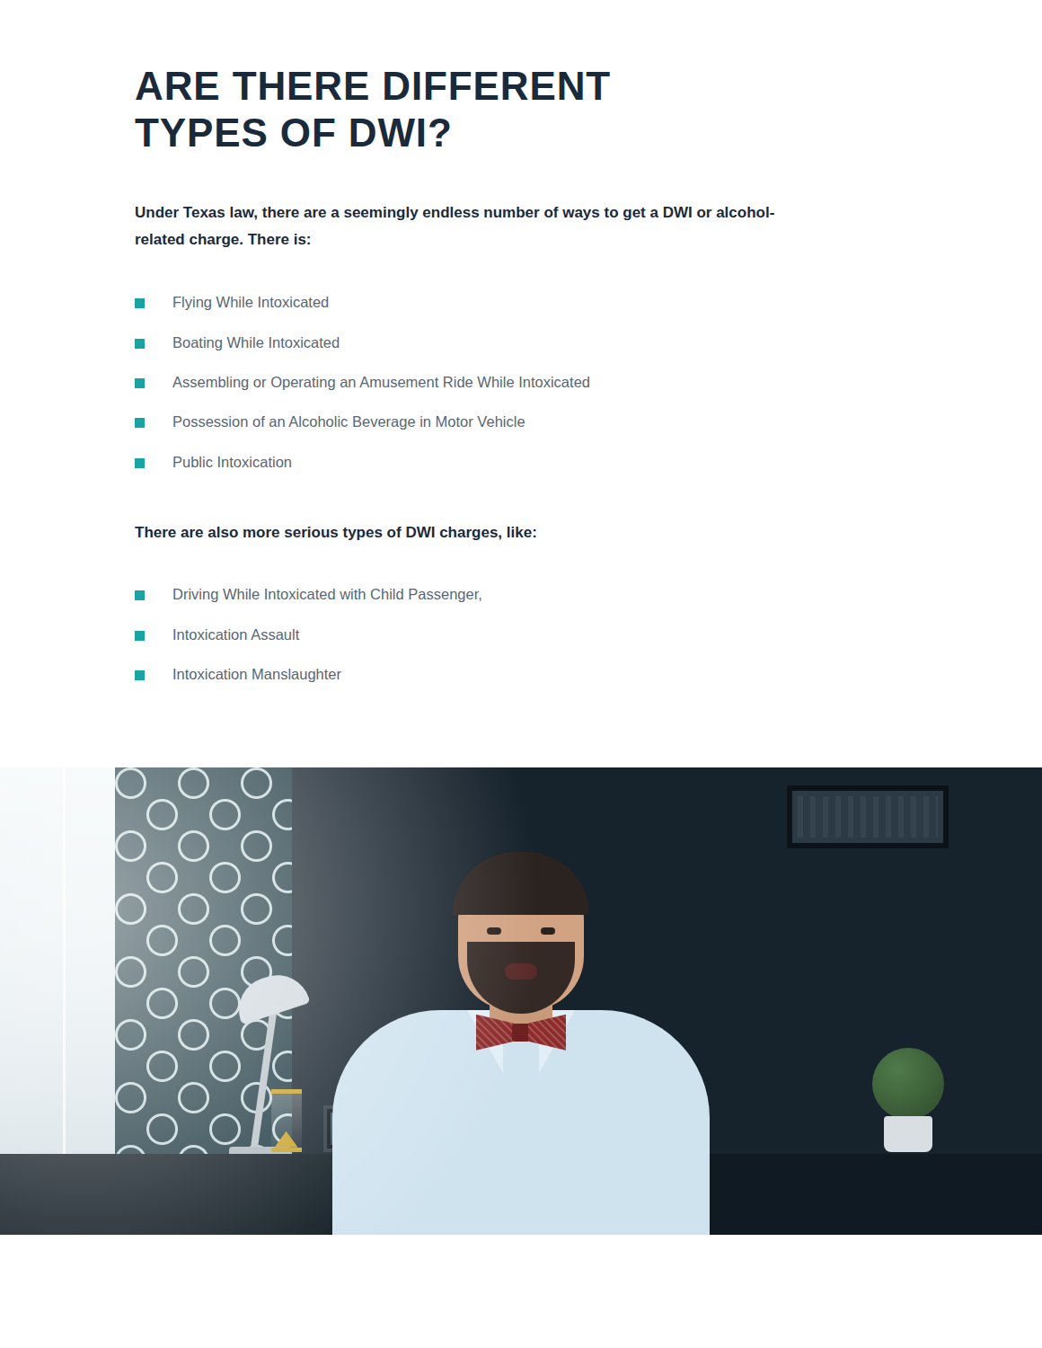Are There Different
Types of DWI?
Under Texas law, there are a seemingly endless number of ways to get a DWI or alcohol-related charge. There is:
Flying While Intoxicated
Boating While Intoxicated
Assembling or Operating an Amusement Ride While Intoxicated
Possession of an Alcoholic Beverage in Motor Vehicle
Public Intoxication
There are also more serious types of DWI charges, like:
Driving While Intoxicated with Child Passenger,
Intoxication Assault
Intoxication Manslaughter